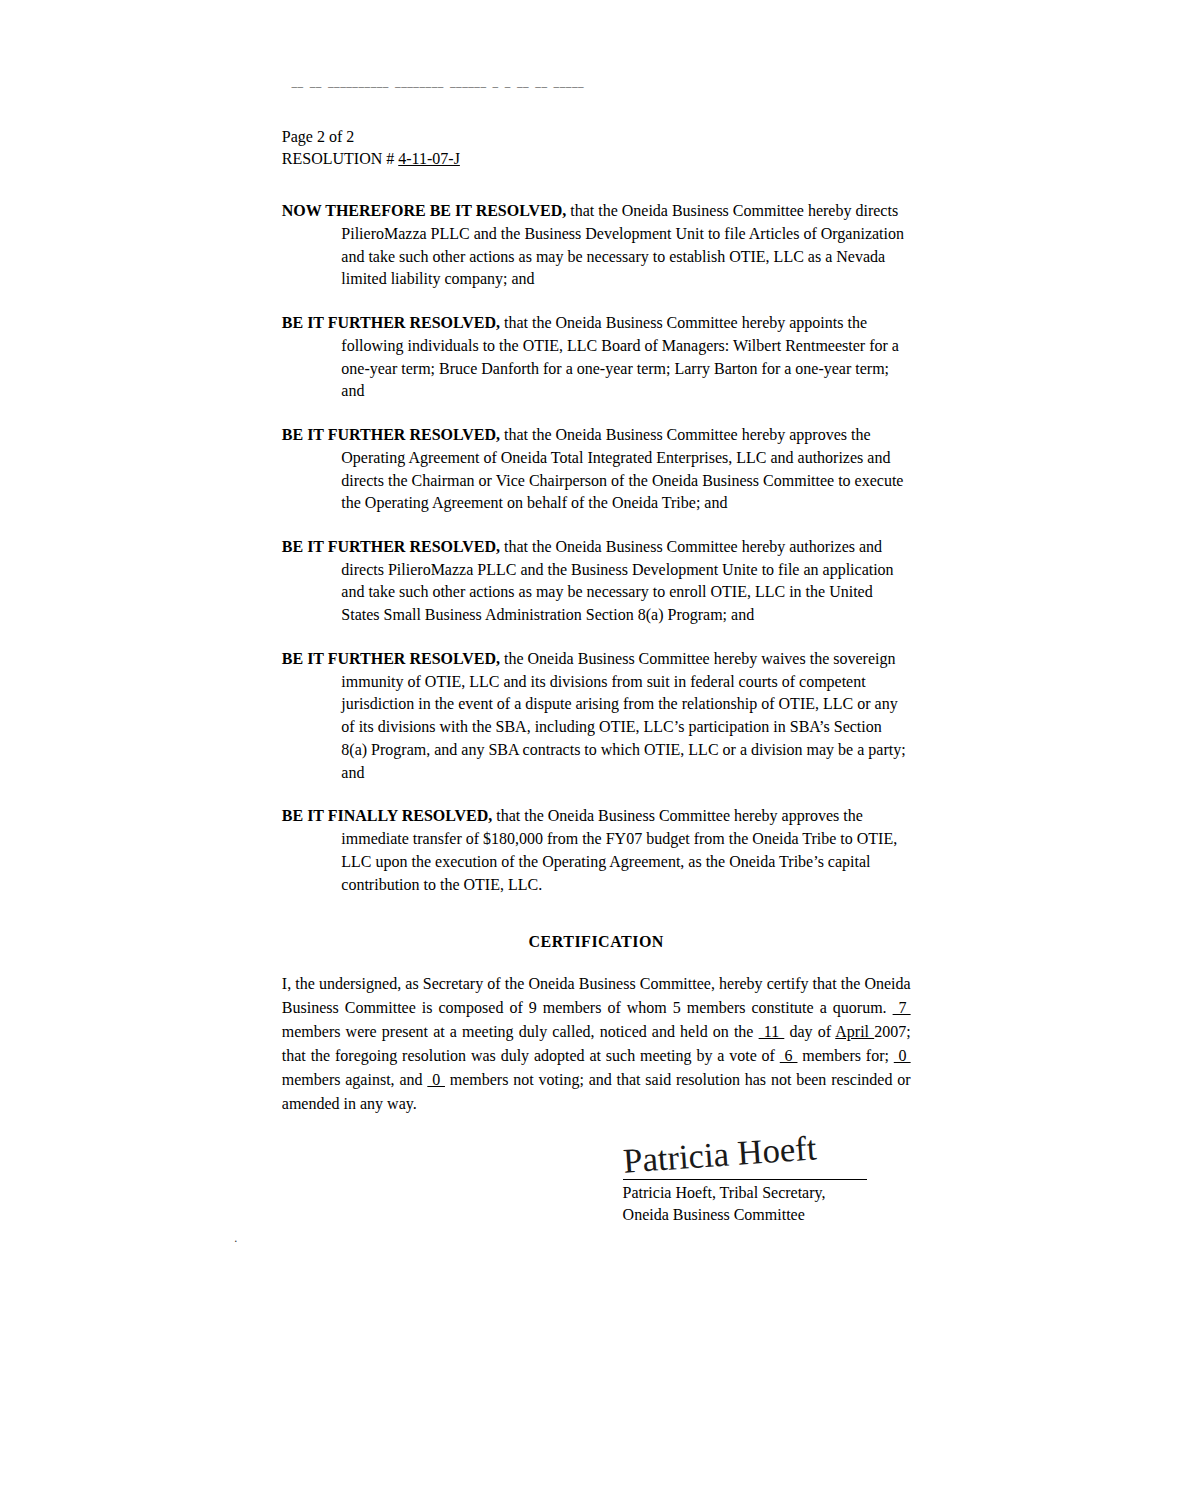—— —— —————————— ———————— —————— — — —— —— —————
Page 2 of 2RESOLUTION # 4-11-07-J
NOW THEREFORE BE IT RESOLVED, that the Oneida Business Committee hereby directs PilieroMazza PLLC and the Business Development Unit to file Articles of Organization and take such other actions as may be necessary to establish OTIE, LLC as a Nevada limited liability company; and
BE IT FURTHER RESOLVED, that the Oneida Business Committee hereby appoints the following individuals to the OTIE, LLC Board of Managers: Wilbert Rentmeester for a one-year term; Bruce Danforth for a one-year term; Larry Barton for a one-year term; and
BE IT FURTHER RESOLVED, that the Oneida Business Committee hereby approves the Operating Agreement of Oneida Total Integrated Enterprises, LLC and authorizes and directs the Chairman or Vice Chairperson of the Oneida Business Committee to execute the Operating Agreement on behalf of the Oneida Tribe; and
BE IT FURTHER RESOLVED, that the Oneida Business Committee hereby authorizes and directs PilieroMazza PLLC and the Business Development Unite to file an application and take such other actions as may be necessary to enroll OTIE, LLC in the United States Small Business Administration Section 8(a) Program; and
BE IT FURTHER RESOLVED, the Oneida Business Committee hereby waives the sovereign immunity of OTIE, LLC and its divisions from suit in federal courts of competent jurisdiction in the event of a dispute arising from the relationship of OTIE, LLC or any of its divisions with the SBA, including OTIE, LLC’s participation in SBA’s Section 8(a) Program, and any SBA contracts to which OTIE, LLC or a division may be a party; and
BE IT FINALLY RESOLVED, that the Oneida Business Committee hereby approves the immediate transfer of $180,000 from the FY07 budget from the Oneida Tribe to OTIE, LLC upon the execution of the Operating Agreement, as the Oneida Tribe’s capital contribution to the OTIE, LLC.
CERTIFICATION
I, the undersigned, as Secretary of the Oneida Business Committee, hereby certify that the Oneida Business Committee is composed of 9 members of whom 5 members constitute a quorum. 7 members were present at a meeting duly called, noticed and held on the 11 day of April 2007; that the foregoing resolution was duly adopted at such meeting by a vote of 6 members for; 0 members against, and 0 members not voting; and that said resolution has not been rescinded or amended in any way.
Patricia Hoeft
Patricia Hoeft, Tribal Secretary,
Oneida Business Committee
·